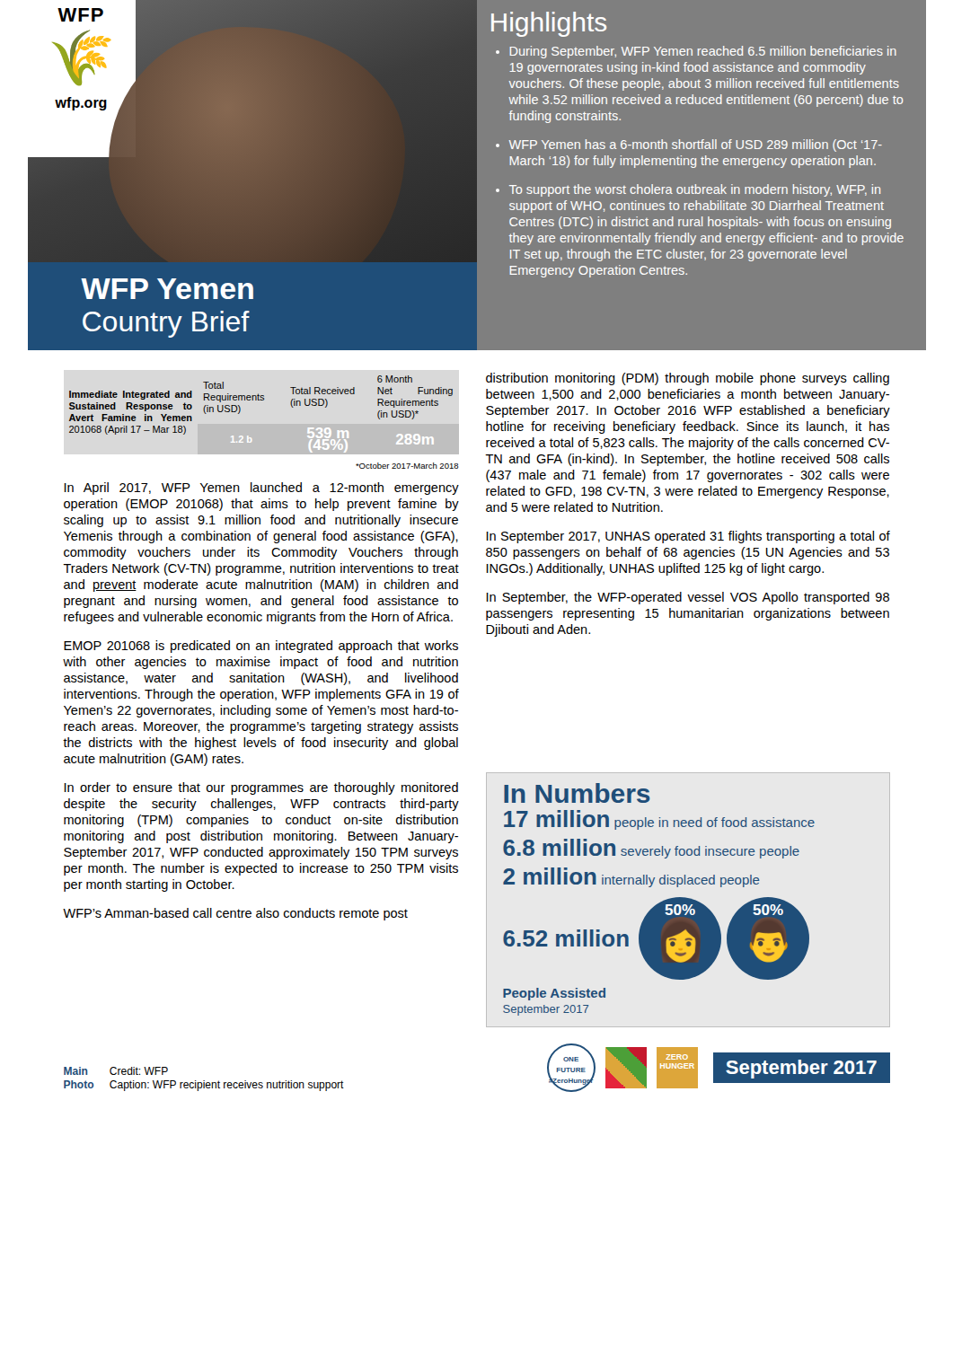WFP
🌾
wfp.org
WFP Yemen
Country Brief
Highlights
During September, WFP Yemen reached 6.5 million beneficiaries in 19 governorates using in-kind food assistance and commodity vouchers. Of these people, about 3 million received full entitlements while 3.52 million received a reduced entitlement (60 percent) due to funding constraints.
WFP Yemen has a 6-month shortfall of USD 289 million (Oct ‘17-March ‘18) for fully implementing the emergency operation plan.
To support the worst cholera outbreak in modern history, WFP, in support of WHO, continues to rehabilitate 30 Diarrheal Treatment Centres (DTC) in district and rural hospitals- with focus on ensuing they are environmentally friendly and energy efficient- and to provide IT set up, through the ETC cluster, for 23 governorate level Emergency Operation Centres.
| Immediate Integrated and Sustained Response to Avert Famine in Yemen 201068 (April 17 – Mar 18) | Total Requirements (in USD) | Total Received (in USD) | 6 Month Net Funding Requirements (in USD)* |
| 1.2 b | 539 m (45%) | 289m |
*October 2017-March 2018
In April 2017, WFP Yemen launched a 12-month emergency operation (EMOP 201068) that aims to help prevent famine by scaling up to assist 9.1 million food and nutritionally insecure Yemenis through a combination of general food assistance (GFA), commodity vouchers under its Commodity Vouchers through Traders Network (CV-TN) programme, nutrition interventions to treat and prevent moderate acute malnutrition (MAM) in children and pregnant and nursing women, and general food assistance to refugees and vulnerable economic migrants from the Horn of Africa.
EMOP 201068 is predicated on an integrated approach that works with other agencies to maximise impact of food and nutrition assistance, water and sanitation (WASH), and livelihood interventions. Through the operation, WFP implements GFA in 19 of Yemen’s 22 governorates, including some of Yemen’s most hard-to-reach areas. Moreover, the programme’s targeting strategy assists the districts with the highest levels of food insecurity and global acute malnutrition (GAM) rates.
In order to ensure that our programmes are thoroughly monitored despite the security challenges, WFP contracts third-party monitoring (TPM) companies to conduct on-site distribution monitoring and post distribution monitoring. Between January-September 2017, WFP conducted approximately 150 TPM surveys per month. The number is expected to increase to 250 TPM visits per month starting in October.
WFP’s Amman-based call centre also conducts remote post
distribution monitoring (PDM) through mobile phone surveys calling between 1,500 and 2,000 beneficiaries a month between January-September 2017. In October 2016 WFP established a beneficiary hotline for receiving beneficiary feedback. Since its launch, it has received a total of 5,823 calls. The majority of the calls concerned CV-TN and GFA (in-kind). In September, the hotline received 508 calls (437 male and 71 female) from 17 governorates - 302 calls were related to GFD, 198 CV-TN, 3 were related to Emergency Response, and 5 were related to Nutrition.
In September 2017, UNHAS operated 31 flights transporting a total of 850 passengers on behalf of 68 agencies (15 UN Agencies and 53 INGOs.) Additionally, UNHAS uplifted 125 kg of light cargo.
In September, the WFP-operated vessel VOS Apollo transported 98 passengers representing 15 humanitarian organizations between Djibouti and Aden.
In Numbers
17 million people in need of food assistance
6.8 million severely food insecure people
2 million internally displaced people
6.52 million
50%
👩
50%
👨
People Assisted September 2017
Main Credit: WFP
Photo Caption: WFP recipient receives nutrition support
ONE FUTURE
#ZeroHunger
ZERO
HUNGER
September 2017